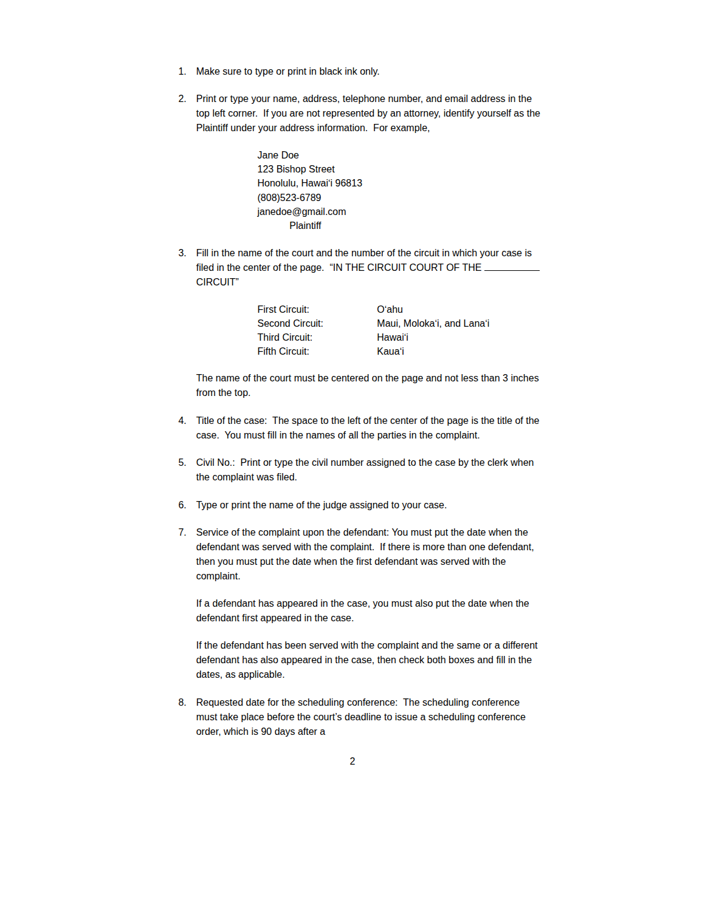Make sure to type or print in black ink only.
Print or type your name, address, telephone number, and email address in the top left corner. If you are not represented by an attorney, identify yourself as the Plaintiff under your address information. For example,
Jane Doe
123 Bishop Street
Honolulu, Hawaiʻi 96813
(808)523-6789
janedoe@gmail.com
Plaintiff
Fill in the name of the court and the number of the circuit in which your case is filed in the center of the page. “IN THE CIRCUIT COURT OF THE CIRCUIT”
| First Circuit: | Oʻahu |
| Second Circuit: | Maui, Molokaʻi, and Lanaʻi |
| Third Circuit: | Hawaiʻi |
| Fifth Circuit: | Kauaʻi |
The name of the court must be centered on the page and not less than 3 inches from the top.
Title of the case: The space to the left of the center of the page is the title of the case. You must fill in the names of all the parties in the complaint.
Civil No.: Print or type the civil number assigned to the case by the clerk when the complaint was filed.
Type or print the name of the judge assigned to your case.
Service of the complaint upon the defendant: You must put the date when the defendant was served with the complaint. If there is more than one defendant, then you must put the date when the first defendant was served with the complaint.
If a defendant has appeared in the case, you must also put the date when the defendant first appeared in the case.
If the defendant has been served with the complaint and the same or a different defendant has also appeared in the case, then check both boxes and fill in the dates, as applicable.
Requested date for the scheduling conference: The scheduling conference must take place before the court’s deadline to issue a scheduling conference order, which is 90 days after a
2